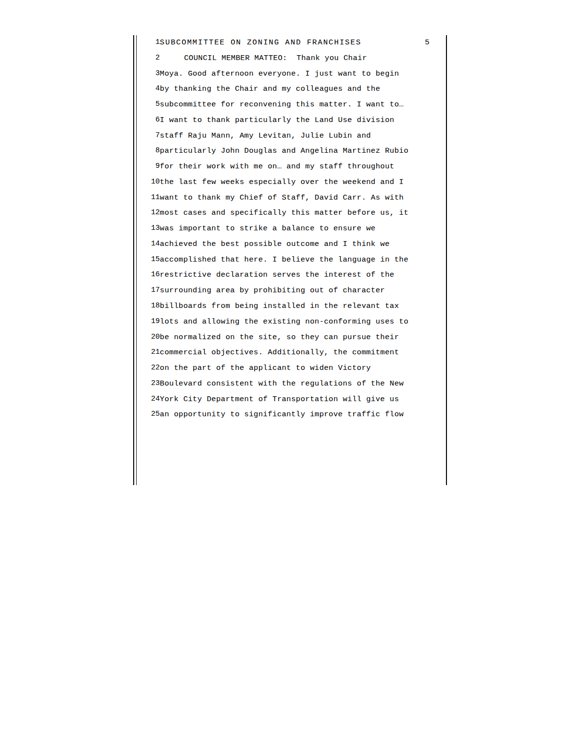| 1 | SUBCOMMITTEE ON ZONING AND FRANCHISES 5 |
| 2 | COUNCIL MEMBER MATTEO: Thank you Chair |
| 3 | Moya. Good afternoon everyone. I just want to begin |
| 4 | by thanking the Chair and my colleagues and the |
| 5 | subcommittee for reconvening this matter. I want to… |
| 6 | I want to thank particularly the Land Use division |
| 7 | staff Raju Mann, Amy Levitan, Julie Lubin and |
| 8 | particularly John Douglas and Angelina Martinez Rubio |
| 9 | for their work with me on… and my staff throughout |
| 10 | the last few weeks especially over the weekend and I |
| 11 | want to thank my Chief of Staff, David Carr. As with |
| 12 | most cases and specifically this matter before us, it |
| 13 | was important to strike a balance to ensure we |
| 14 | achieved the best possible outcome and I think we |
| 15 | accomplished that here. I believe the language in the |
| 16 | restrictive declaration serves the interest of the |
| 17 | surrounding area by prohibiting out of character |
| 18 | billboards from being installed in the relevant tax |
| 19 | lots and allowing the existing non-conforming uses to |
| 20 | be normalized on the site, so they can pursue their |
| 21 | commercial objectives. Additionally, the commitment |
| 22 | on the part of the applicant to widen Victory |
| 23 | Boulevard consistent with the regulations of the New |
| 24 | York City Department of Transportation will give us |
| 25 | an opportunity to significantly improve traffic flow |